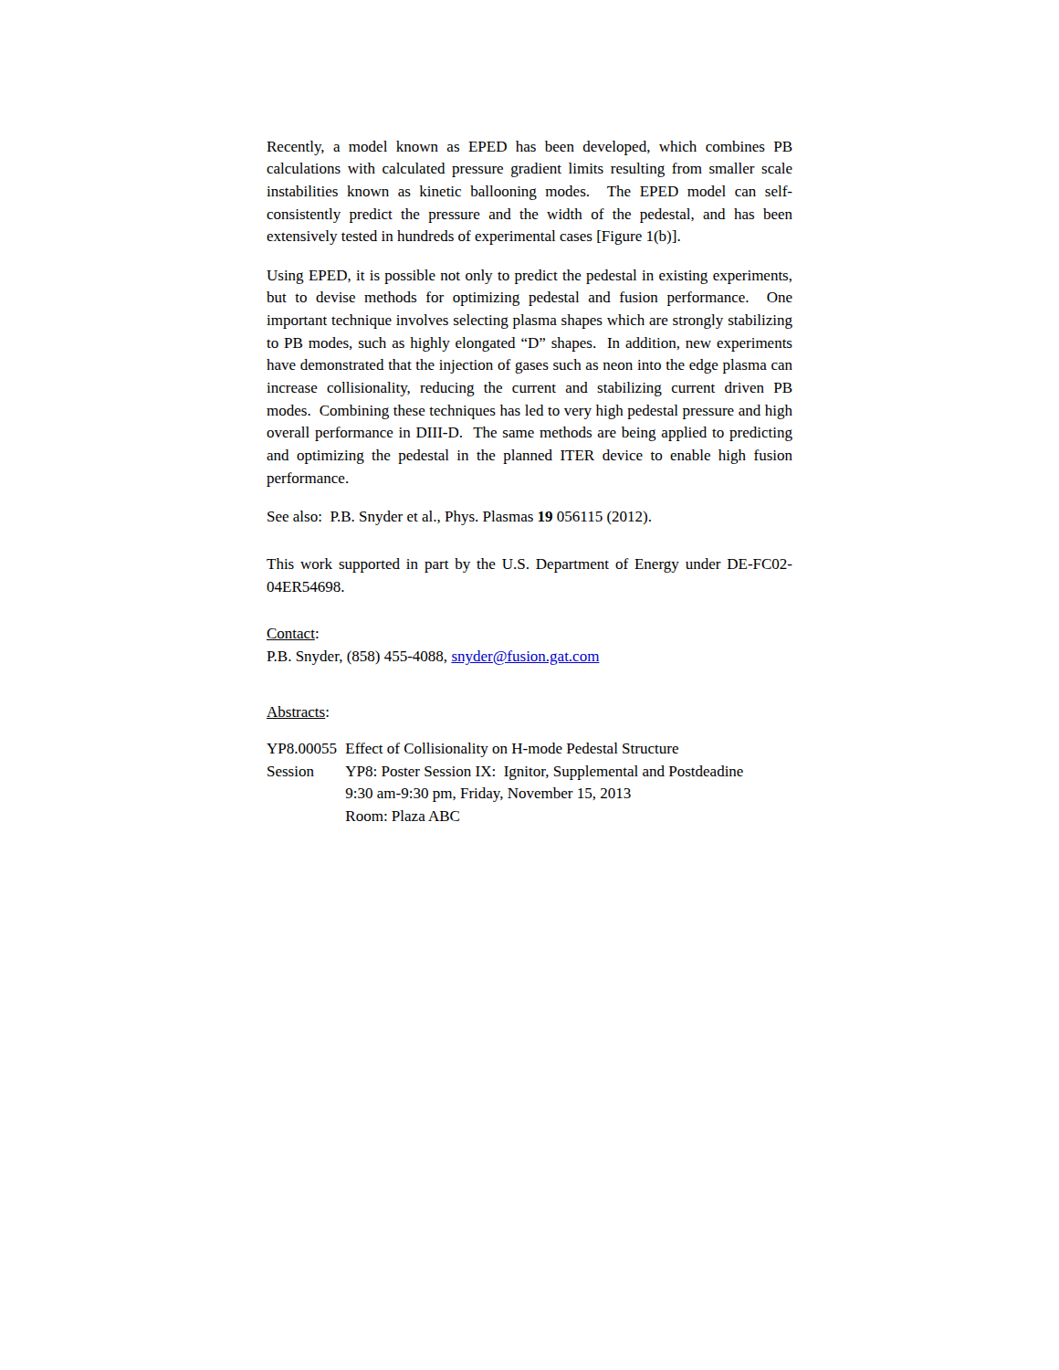Recently, a model known as EPED has been developed, which combines PB calculations with calculated pressure gradient limits resulting from smaller scale instabilities known as kinetic ballooning modes. The EPED model can self-consistently predict the pressure and the width of the pedestal, and has been extensively tested in hundreds of experimental cases [Figure 1(b)].
Using EPED, it is possible not only to predict the pedestal in existing experiments, but to devise methods for optimizing pedestal and fusion performance. One important technique involves selecting plasma shapes which are strongly stabilizing to PB modes, such as highly elongated “D” shapes. In addition, new experiments have demonstrated that the injection of gases such as neon into the edge plasma can increase collisionality, reducing the current and stabilizing current driven PB modes. Combining these techniques has led to very high pedestal pressure and high overall performance in DIII-D. The same methods are being applied to predicting and optimizing the pedestal in the planned ITER device to enable high fusion performance.
See also: P.B. Snyder et al., Phys. Plasmas 19 056115 (2012).
This work supported in part by the U.S. Department of Energy under DE-FC02-04ER54698.
Contact:
P.B. Snyder, (858) 455-4088, snyder@fusion.gat.com
Abstracts:
| YP8.00055 | Effect of Collisionality on H-mode Pedestal Structure |
| Session | YP8: Poster Session IX: Ignitor, Supplemental and Postdeadine |
| | 9:30 am-9:30 pm, Friday, November 15, 2013 |
| | Room: Plaza ABC |